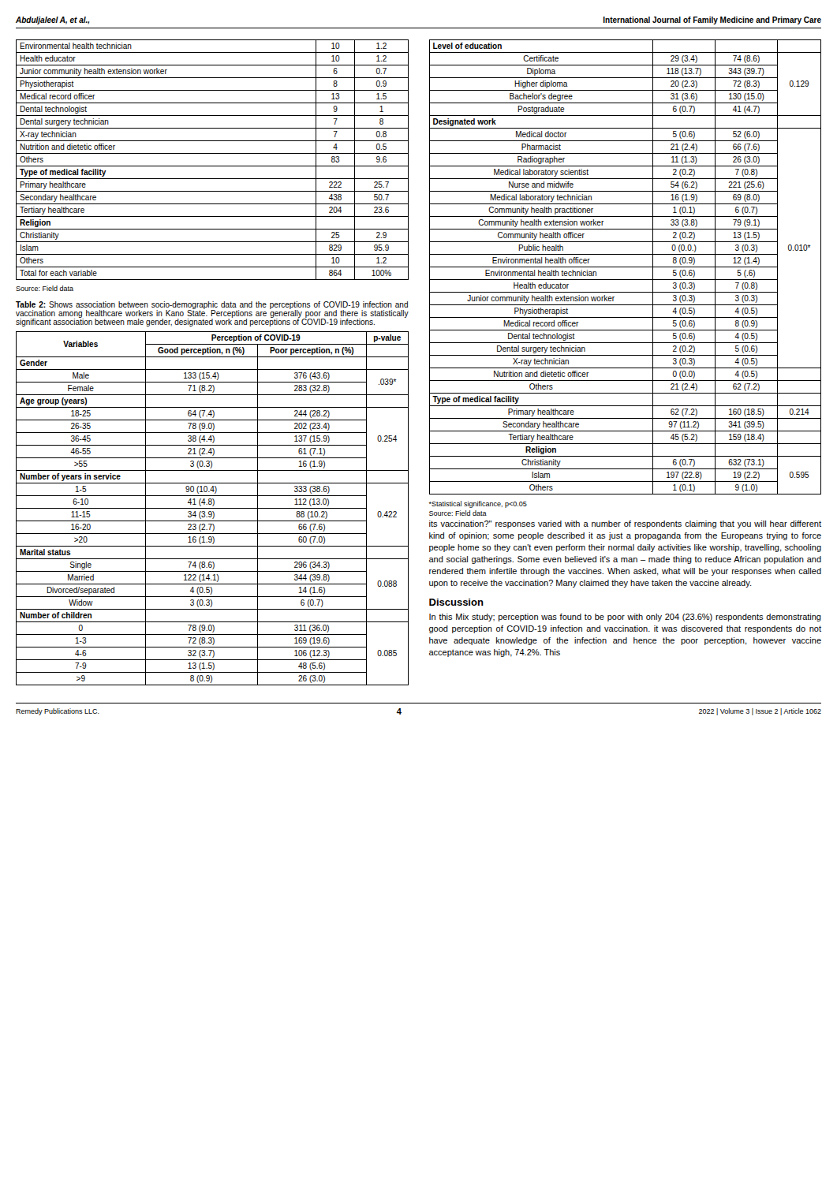Abduljaleel A, et al.,
International Journal of Family Medicine and Primary Care
| Environmental health technician | 10 | 1.2 |
| Health educator | 10 | 1.2 |
| Junior community health extension worker | 6 | 0.7 |
| Physiotherapist | 8 | 0.9 |
| Medical record officer | 13 | 1.5 |
| Dental technologist | 9 | 1 |
| Dental surgery technician | 7 | 8 |
| X-ray technician | 7 | 0.8 |
| Nutrition and dietetic officer | 4 | 0.5 |
| Others | 83 | 9.6 |
| Type of medical facility | | |
| Primary healthcare | 222 | 25.7 |
| Secondary healthcare | 438 | 50.7 |
| Tertiary healthcare | 204 | 23.6 |
| Religion | | |
| Christianity | 25 | 2.9 |
| Islam | 829 | 95.9 |
| Others | 10 | 1.2 |
| Total for each variable | 864 | 100% |
Source: Field data
Table 2: Shows association between socio-demographic data and the perceptions of COVID-19 infection and vaccination among healthcare workers in Kano State. Perceptions are generally poor and there is statistically significant association between male gender, designated work and perceptions of COVID-19 infections.
| Variables | Perception of COVID-19 | p-value |
| --- | --- | --- |
| Good perception, n (%) | Poor perception, n (%) | |
| Gender | | | |
| Male | 133 (15.4) | 376 (43.6) | .039* |
| Female | 71 (8.2) | 283 (32.8) |
| Age group (years) | | | |
| 18-25 | 64 (7.4) | 244 (28.2) | 0.254 |
| 26-35 | 78 (9.0) | 202 (23.4) |
| 36-45 | 38 (4.4) | 137 (15.9) |
| 46-55 | 21 (2.4) | 61 (7.1) |
| >55 | 3 (0.3) | 16 (1.9) |
| Number of years in service | | | |
| 1-5 | 90 (10.4) | 333 (38.6) | 0.422 |
| 6-10 | 41 (4.8) | 112 (13.0) |
| 11-15 | 34 (3.9) | 88 (10.2) |
| 16-20 | 23 (2.7) | 66 (7.6) |
| >20 | 16 (1.9) | 60 (7.0) |
| Marital status | | | |
| Single | 74 (8.6) | 296 (34.3) | 0.088 |
| Married | 122 (14.1) | 344 (39.8) |
| Divorced/separated | 4 (0.5) | 14 (1.6) |
| Widow | 3 (0.3) | 6 (0.7) |
| Number of children | | | |
| 0 | 78 (9.0) | 311 (36.0) | 0.085 |
| 1-3 | 72 (8.3) | 169 (19.6) |
| 4-6 | 32 (3.7) | 106 (12.3) |
| 7-9 | 13 (1.5) | 48 (5.6) |
| >9 | 8 (0.9) | 26 (3.0) |
| Level of education | | | |
| Certificate | 29 (3.4) | 74 (8.6) | 0.129 |
| Diploma | 118 (13.7) | 343 (39.7) |
| Higher diploma | 20 (2.3) | 72 (8.3) |
| Bachelor's degree | 31 (3.6) | 130 (15.0) |
| Postgraduate | 6 (0.7) | 41 (4.7) |
| Designated work | | | |
| Medical doctor | 5 (0.6) | 52 (6.0) | 0.010* |
| Pharmacist | 21 (2.4) | 66 (7.6) |
| Radiographer | 11 (1.3) | 26 (3.0) |
| Medical laboratory scientist | 2 (0.2) | 7 (0.8) |
| Nurse and midwife | 54 (6.2) | 221 (25.6) |
| Medical laboratory technician | 16 (1.9) | 69 (8.0) |
| Community health practitioner | 1 (0.1) | 6 (0.7) |
| Community health extension worker | 33 (3.8) | 79 (9.1) |
| Community health officer | 2 (0.2) | 13 (1.5) |
| Public health | 0 (0.0.) | 3 (0.3) |
| Environmental health officer | 8 (0.9) | 12 (1.4) |
| Environmental health technician | 5 (0.6) | 5 (.6) |
| Health educator | 3 (0.3) | 7 (0.8) |
| Junior community health extension worker | 3 (0.3) | 3 (0.3) |
| Physiotherapist | 4 (0.5) | 4 (0.5) |
| Medical record officer | 5 (0.6) | 8 (0.9) |
| Dental technologist | 5 (0.6) | 4 (0.5) |
| Dental surgery technician | 2 (0.2) | 5 (0.6) |
| X-ray technician | 3 (0.3) | 4 (0.5) |
| Nutrition and dietetic officer | 0 (0.0) | 4 (0.5) | |
| Others | 21 (2.4) | 62 (7.2) | |
| Type of medical facility | | | |
| Primary healthcare | 62 (7.2) | 160 (18.5) | 0.214 |
| Secondary healthcare | 97 (11.2) | 341 (39.5) | |
| Tertiary healthcare | 45 (5.2) | 159 (18.4) | |
| Religion | | | |
| Christianity | 6 (0.7) | 632 (73.1) | 0.595 |
| Islam | 197 (22.8) | 19 (2.2) |
| Others | 1 (0.1) | 9 (1.0) |
*Statistical significance, p<0.05
Source: Field data
its vaccination?" responses varied with a number of respondents claiming that you will hear different kind of opinion; some people described it as just a propaganda from the Europeans trying to force people home so they can't even perform their normal daily activities like worship, travelling, schooling and social gatherings. Some even believed it's a man – made thing to reduce African population and rendered them infertile through the vaccines. When asked, what will be your responses when called upon to receive the vaccination? Many claimed they have taken the vaccine already.
Discussion
In this Mix study; perception was found to be poor with only 204 (23.6%) respondents demonstrating good perception of COVID-19 infection and vaccination. it was discovered that respondents do not have adequate knowledge of the infection and hence the poor perception, however vaccine acceptance was high, 74.2%. This
Remedy Publications LLC.
4
2022 | Volume 3 | Issue 2 | Article 1062